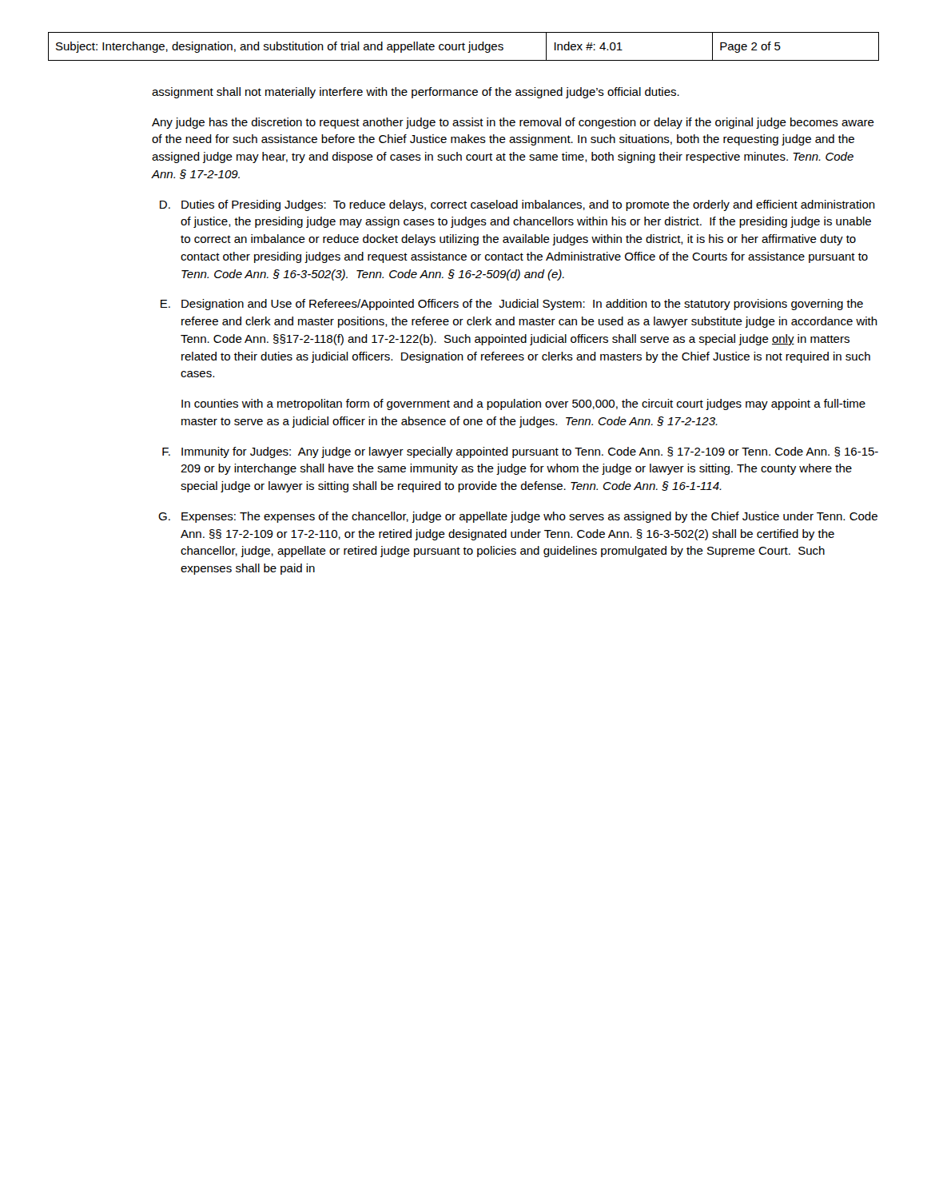| Subject: Interchange, designation, and substitution of trial and appellate court judges | Index #: 4.01 | Page 2 of 5 |
assignment shall not materially interfere with the performance of the assigned judge’s official duties.
Any judge has the discretion to request another judge to assist in the removal of congestion or delay if the original judge becomes aware of the need for such assistance before the Chief Justice makes the assignment. In such situations, both the requesting judge and the assigned judge may hear, try and dispose of cases in such court at the same time, both signing their respective minutes. Tenn. Code Ann. § 17-2-109.
Duties of Presiding Judges: To reduce delays, correct caseload imbalances, and to promote the orderly and efficient administration of justice, the presiding judge may assign cases to judges and chancellors within his or her district. If the presiding judge is unable to correct an imbalance or reduce docket delays utilizing the available judges within the district, it is his or her affirmative duty to contact other presiding judges and request assistance or contact the Administrative Office of the Courts for assistance pursuant to Tenn. Code Ann. § 16-3-502(3). Tenn. Code Ann. § 16-2-509(d) and (e).
Designation and Use of Referees/Appointed Officers of the Judicial System: In addition to the statutory provisions governing the referee and clerk and master positions, the referee or clerk and master can be used as a lawyer substitute judge in accordance with Tenn. Code Ann. §§17-2-118(f) and 17-2-122(b). Such appointed judicial officers shall serve as a special judge only in matters related to their duties as judicial officers. Designation of referees or clerks and masters by the Chief Justice is not required in such cases.
In counties with a metropolitan form of government and a population over 500,000, the circuit court judges may appoint a full-time master to serve as a judicial officer in the absence of one of the judges. Tenn. Code Ann. § 17-2-123.
Immunity for Judges: Any judge or lawyer specially appointed pursuant to Tenn. Code Ann. § 17-2-109 or Tenn. Code Ann. § 16-15-209 or by interchange shall have the same immunity as the judge for whom the judge or lawyer is sitting. The county where the special judge or lawyer is sitting shall be required to provide the defense. Tenn. Code Ann. § 16-1-114.
Expenses: The expenses of the chancellor, judge or appellate judge who serves as assigned by the Chief Justice under Tenn. Code Ann. §§ 17-2-109 or 17-2-110, or the retired judge designated under Tenn. Code Ann. § 16-3-502(2) shall be certified by the chancellor, judge, appellate or retired judge pursuant to policies and guidelines promulgated by the Supreme Court. Such expenses shall be paid in